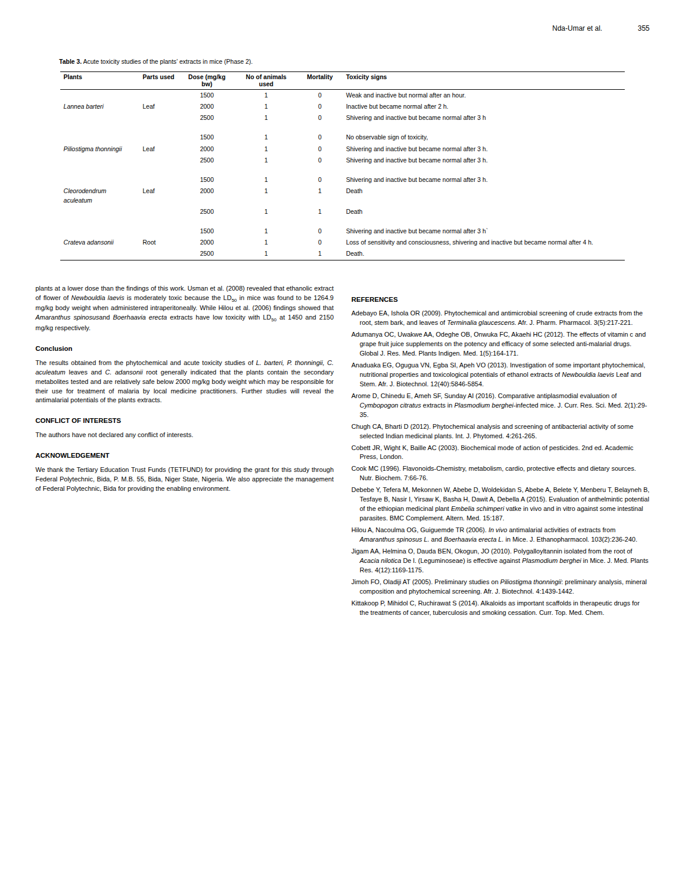Nda-Umar et al. 355
Table 3. Acute toxicity studies of the plants’ extracts in mice (Phase 2).
| Plants | Parts used | Dose (mg/kg bw) | No of animals used | Mortality | Toxicity signs |
| --- | --- | --- | --- | --- | --- |
| | | 1500 | 1 | 0 | Weak and inactive but normal after an hour. |
| Lannea barteri | Leaf | 2000 | 1 | 0 | Inactive but became normal after 2 h. |
| | | 2500 | 1 | 0 | Shivering and inactive but became normal after 3 h |
| | | 1500 | 1 | 0 | No observable sign of toxicity, |
| Piliostigma thonningii | Leaf | 2000 | 1 | 0 | Shivering and inactive but became normal after 3 h. |
| | | 2500 | 1 | 0 | Shivering and inactive but became normal after 3 h. |
| | | 1500 | 1 | 0 | Shivering and inactive but became normal after 3 h. |
| Cleorodendrum aculeatum | Leaf | 2000 | 1 | 1 | Death |
| | | 2500 | 1 | 1 | Death |
| | | 1500 | 1 | 0 | Shivering and inactive but became normal after 3 h` |
| Crateva adansonii | Root | 2000 | 1 | 0 | Loss of sensitivity and consciousness, shivering and inactive but became normal after 4 h. |
| | | 2500 | 1 | 1 | Death. |
plants at a lower dose than the findings of this work. Usman et al. (2008) revealed that ethanolic extract of flower of Newbouldia laevis is moderately toxic because the LD50 in mice was found to be 1264.9 mg/kg body weight when administered intraperitoneally. While Hilou et al. (2006) findings showed that Amaranthus spinosusand Boerhaavia erecta extracts have low toxicity with LD50 at 1450 and 2150 mg/kg respectively.
Conclusion
The results obtained from the phytochemical and acute toxicity studies of L. barteri, P. thonningii, C. aculeatum leaves and C. adansonii root generally indicated that the plants contain the secondary metabolites tested and are relatively safe below 2000 mg/kg body weight which may be responsible for their use for treatment of malaria by local medicine practitioners. Further studies will reveal the antimalarial potentials of the plants extracts.
CONFLICT OF INTERESTS
The authors have not declared any conflict of interests.
ACKNOWLEDGEMENT
We thank the Tertiary Education Trust Funds (TETFUND) for providing the grant for this study through Federal Polytechnic, Bida, P. M.B. 55, Bida, Niger State, Nigeria. We also appreciate the management of Federal Polytechnic, Bida for providing the enabling environment.
REFERENCES
Adebayo EA, Ishola OR (2009). Phytochemical and antimicrobial screening of crude extracts from the root, stem bark, and leaves of Terminalia glaucescens. Afr. J. Pharm. Pharmacol. 3(5):217-221.
Adumanya OC, Uwakwe AA, Odeghe OB, Onwuka FC, Akaehi HC (2012). The effects of vitamin c and grape fruit juice supplements on the potency and efficacy of some selected anti-malarial drugs. Global J. Res. Med. Plants Indigen. Med. 1(5):164-171.
Anaduaka EG, Ogugua VN, Egba SI, Apeh VO (2013). Investigation of some important phytochemical, nutritional properties and toxicological potentials of ethanol extracts of Newbouldia laevis Leaf and Stem. Afr. J. Biotechnol. 12(40):5846-5854.
Arome D, Chinedu E, Ameh SF, Sunday AI (2016). Comparative antiplasmodial evaluation of Cymbopogon citratus extracts in Plasmodium berghei-infected mice. J. Curr. Res. Sci. Med. 2(1):29-35.
Chugh CA, Bharti D (2012). Phytochemical analysis and screening of antibacterial activity of some selected Indian medicinal plants. Int. J. Phytomed. 4:261-265.
Cobett JR, Wight K, Baille AC (2003). Biochemical mode of action of pesticides. 2nd ed. Academic Press, London.
Cook MC (1996). Flavonoids-Chemistry, metabolism, cardio, protective effects and dietary sources. Nutr. Biochem. 7:66-76.
Debebe Y, Tefera M, Mekonnen W, Abebe D, Woldekidan S, Abebe A, Belete Y, Menberu T, Belayneh B, Tesfaye B, Nasir I, Yirsaw K, Basha H, Dawit A, Debella A (2015). Evaluation of anthelmintic potential of the ethiopian medicinal plant Embelia schimperi vatke in vivo and in vitro against some intestinal parasites. BMC Complement. Altern. Med. 15:187.
Hilou A, Nacoulma OG, Guiguemde TR (2006). In vivo antimalarial activities of extracts from Amaranthus spinosus L. and Boerhaavia erecta L. in Mice. J. Ethanopharmacol. 103(2):236-240.
Jigam AA, Helmina O, Dauda BEN, Okogun, JO (2010). Polygalloyltannin isolated from the root of Acacia nilotica De l. (Leguminoseae) is effective against Plasmodium berghei in Mice. J. Med. Plants Res. 4(12):1169-1175.
Jimoh FO, Oladiji AT (2005). Preliminary studies on Piliostigma thonningii: preliminary analysis, mineral composition and phytochemical screening. Afr. J. Biotechnol. 4:1439-1442.
Kittakoop P, Mihidol C, Ruchirawat S (2014). Alkaloids as important scaffolds in therapeutic drugs for the treatments of cancer, tuberculosis and smoking cessation. Curr. Top. Med. Chem.